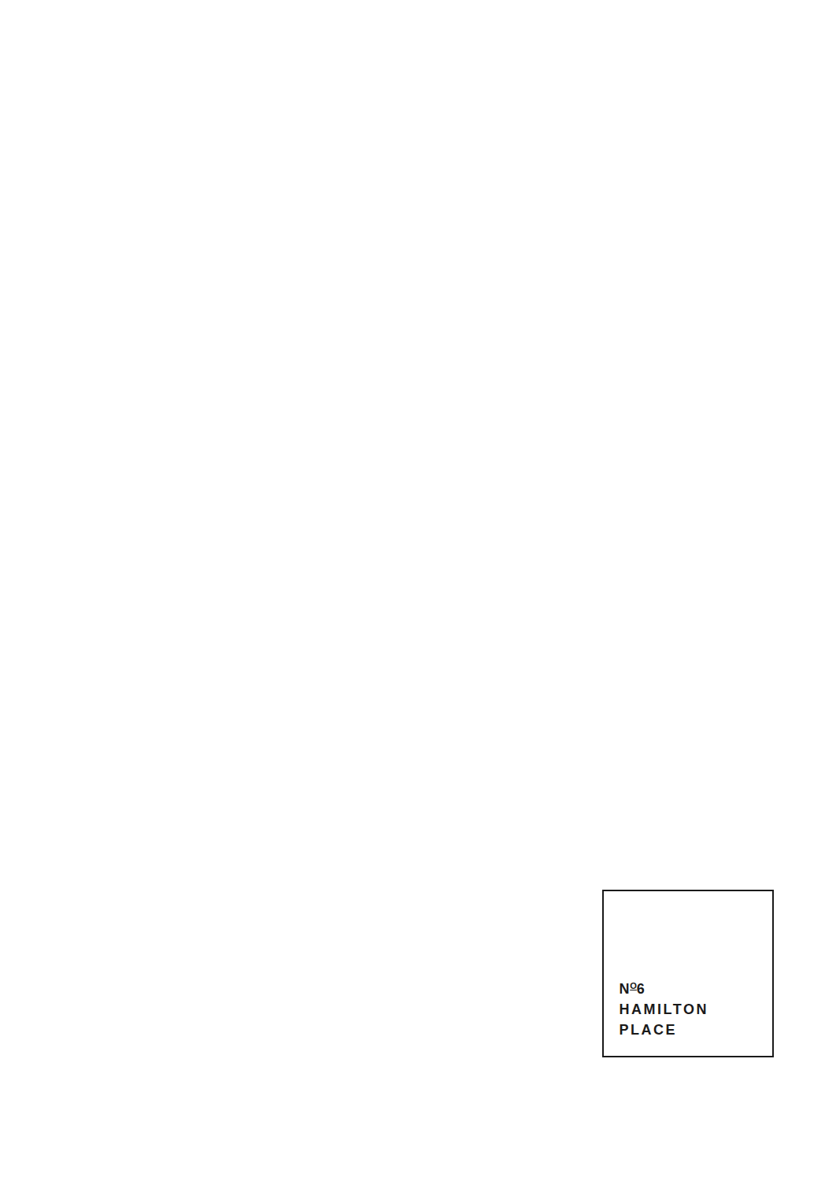No6
Hamilton
Place